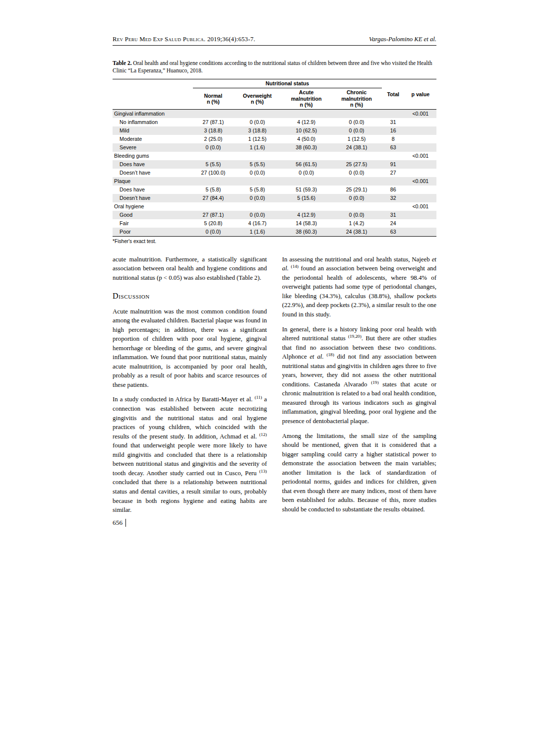Rev Peru Med Exp Salud Publica. 2019;36(4):653-7.
Vargas-Palomino KE et al.
Table 2. Oral health and oral hygiene conditions according to the nutritional status of children between three and five who visited the Health Clinic “La Esperanza,” Huanuco, 2018.
| | Nutritional status | Total | p value |
| --- | --- | --- | --- |
| Normal n (%) | Overweight n (%) | Acute malnutrition n (%) | Chronic malnutrition n (%) |
| Gingival inflammation | | | | | | <0.001 |
| No inflammation | 27 (87.1) | 0 (0.0) | 4 (12.9) | 0 (0.0) | 31 | |
| Mild | 3 (18.8) | 3 (18.8) | 10 (62.5) | 0 (0.0) | 16 | |
| Moderate | 2 (25.0) | 1 (12.5) | 4 (50.0) | 1 (12.5) | 8 | |
| Severe | 0 (0.0) | 1 (1.6) | 38 (60.3) | 24 (38.1) | 63 | |
| Bleeding gums | | | | | | <0.001 |
| Does have | 5 (5.5) | 5 (5.5) | 56 (61.5) | 25 (27.5) | 91 | |
| Doesn’t have | 27 (100.0) | 0 (0.0) | 0 (0.0) | 0 (0.0) | 27 | |
| Plaque | | | | | | <0.001 |
| Does have | 5 (5.8) | 5 (5.8) | 51 (59.3) | 25 (29.1) | 86 | |
| Doesn’t have | 27 (84.4) | 0 (0.0) | 5 (15.6) | 0 (0.0) | 32 | |
| Oral hygiene | | | | | | <0.001 |
| Good | 27 (87.1) | 0 (0.0) | 4 (12.9) | 0 (0.0) | 31 | |
| Fair | 5 (20.8) | 4 (16.7) | 14 (58.3) | 1 (4.2) | 24 | |
| Poor | 0 (0.0) | 1 (1.6) | 38 (60.3) | 24 (38.1) | 63 | |
*Fisher's exact test.
acute malnutrition. Furthermore, a statistically significant association between oral health and hygiene conditions and nutritional status (p < 0.05) was also established (Table 2).
Discussion
Acute malnutrition was the most common condition found among the evaluated children. Bacterial plaque was found in high percentages; in addition, there was a significant proportion of children with poor oral hygiene, gingival hemorrhage or bleeding of the gums, and severe gingival inflammation. We found that poor nutritional status, mainly acute malnutrition, is accompanied by poor oral health, probably as a result of poor habits and scarce resources of these patients.
In a study conducted in Africa by Baratti-Mayer et al. (11) a connection was established between acute necrotizing gingivitis and the nutritional status and oral hygiene practices of young children, which coincided with the results of the present study. In addition, Achmad et al. (12) found that underweight people were more likely to have mild gingivitis and concluded that there is a relationship between nutritional status and gingivitis and the severity of tooth decay. Another study carried out in Cusco, Peru (13) concluded that there is a relationship between nutritional status and dental cavities, a result similar to ours, probably because in both regions hygiene and eating habits are similar.
In assessing the nutritional and oral health status, Najeeb et al. (14) found an association between being overweight and the periodontal health of adolescents, where 98.4% of overweight patients had some type of periodontal changes, like bleeding (34.3%), calculus (38.8%), shallow pockets (22.9%), and deep pockets (2.3%), a similar result to the one found in this study.
In general, there is a history linking poor oral health with altered nutritional status (19,20). But there are other studies that find no association between these two conditions. Alphonce et al. (18) did not find any association between nutritional status and gingivitis in children ages three to five years, however, they did not assess the other nutritional conditions. Castaneda Alvarado (19) states that acute or chronic malnutrition is related to a bad oral health condition, measured through its various indicators such as gingival inflammation, gingival bleeding, poor oral hygiene and the presence of dentobacterial plaque.
Among the limitations, the small size of the sampling should be mentioned, given that it is considered that a bigger sampling could carry a higher statistical power to demonstrate the association between the main variables; another limitation is the lack of standardization of periodontal norms, guides and indices for children, given that even though there are many indices, most of them have been established for adults. Because of this, more studies should be conducted to substantiate the results obtained.
656